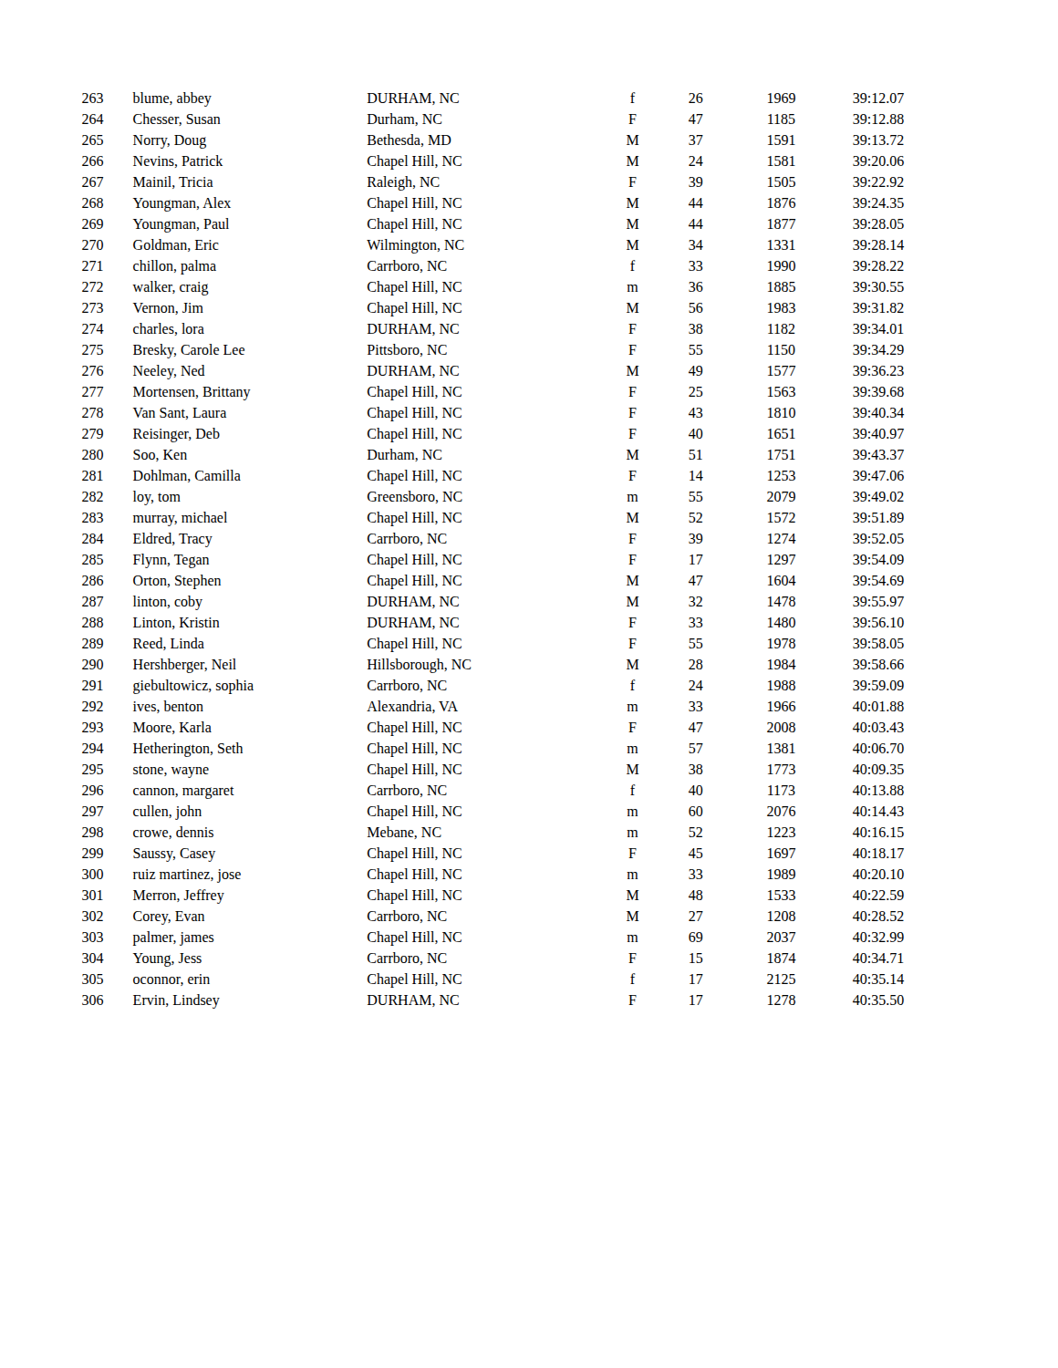| 263 | blume, abbey | DURHAM, NC | f | 26 | 1969 | 39:12.07 |
| 264 | Chesser, Susan | Durham, NC | F | 47 | 1185 | 39:12.88 |
| 265 | Norry, Doug | Bethesda, MD | M | 37 | 1591 | 39:13.72 |
| 266 | Nevins, Patrick | Chapel Hill, NC | M | 24 | 1581 | 39:20.06 |
| 267 | Mainil, Tricia | Raleigh, NC | F | 39 | 1505 | 39:22.92 |
| 268 | Youngman, Alex | Chapel Hill, NC | M | 44 | 1876 | 39:24.35 |
| 269 | Youngman, Paul | Chapel Hill, NC | M | 44 | 1877 | 39:28.05 |
| 270 | Goldman, Eric | Wilmington, NC | M | 34 | 1331 | 39:28.14 |
| 271 | chillon, palma | Carrboro, NC | f | 33 | 1990 | 39:28.22 |
| 272 | walker, craig | Chapel Hill, NC | m | 36 | 1885 | 39:30.55 |
| 273 | Vernon, Jim | Chapel Hill, NC | M | 56 | 1983 | 39:31.82 |
| 274 | charles, lora | DURHAM, NC | F | 38 | 1182 | 39:34.01 |
| 275 | Bresky, Carole Lee | Pittsboro, NC | F | 55 | 1150 | 39:34.29 |
| 276 | Neeley, Ned | DURHAM, NC | M | 49 | 1577 | 39:36.23 |
| 277 | Mortensen, Brittany | Chapel Hill, NC | F | 25 | 1563 | 39:39.68 |
| 278 | Van Sant, Laura | Chapel Hill, NC | F | 43 | 1810 | 39:40.34 |
| 279 | Reisinger, Deb | Chapel Hill, NC | F | 40 | 1651 | 39:40.97 |
| 280 | Soo, Ken | Durham, NC | M | 51 | 1751 | 39:43.37 |
| 281 | Dohlman, Camilla | Chapel Hill, NC | F | 14 | 1253 | 39:47.06 |
| 282 | loy, tom | Greensboro, NC | m | 55 | 2079 | 39:49.02 |
| 283 | murray, michael | Chapel Hill, NC | M | 52 | 1572 | 39:51.89 |
| 284 | Eldred, Tracy | Carrboro, NC | F | 39 | 1274 | 39:52.05 |
| 285 | Flynn, Tegan | Chapel Hill, NC | F | 17 | 1297 | 39:54.09 |
| 286 | Orton, Stephen | Chapel Hill, NC | M | 47 | 1604 | 39:54.69 |
| 287 | linton, coby | DURHAM, NC | M | 32 | 1478 | 39:55.97 |
| 288 | Linton, Kristin | DURHAM, NC | F | 33 | 1480 | 39:56.10 |
| 289 | Reed, Linda | Chapel Hill, NC | F | 55 | 1978 | 39:58.05 |
| 290 | Hershberger, Neil | Hillsborough, NC | M | 28 | 1984 | 39:58.66 |
| 291 | giebultowicz, sophia | Carrboro, NC | f | 24 | 1988 | 39:59.09 |
| 292 | ives, benton | Alexandria, VA | m | 33 | 1966 | 40:01.88 |
| 293 | Moore, Karla | Chapel Hill, NC | F | 47 | 2008 | 40:03.43 |
| 294 | Hetherington, Seth | Chapel Hill, NC | m | 57 | 1381 | 40:06.70 |
| 295 | stone, wayne | Chapel Hill, NC | M | 38 | 1773 | 40:09.35 |
| 296 | cannon, margaret | Carrboro, NC | f | 40 | 1173 | 40:13.88 |
| 297 | cullen, john | Chapel Hill, NC | m | 60 | 2076 | 40:14.43 |
| 298 | crowe, dennis | Mebane, NC | m | 52 | 1223 | 40:16.15 |
| 299 | Saussy, Casey | Chapel Hill, NC | F | 45 | 1697 | 40:18.17 |
| 300 | ruiz martinez, jose | Chapel Hill, NC | m | 33 | 1989 | 40:20.10 |
| 301 | Merron, Jeffrey | Chapel Hill, NC | M | 48 | 1533 | 40:22.59 |
| 302 | Corey, Evan | Carrboro, NC | M | 27 | 1208 | 40:28.52 |
| 303 | palmer, james | Chapel Hill, NC | m | 69 | 2037 | 40:32.99 |
| 304 | Young, Jess | Carrboro, NC | F | 15 | 1874 | 40:34.71 |
| 305 | oconnor, erin | Chapel Hill, NC | f | 17 | 2125 | 40:35.14 |
| 306 | Ervin, Lindsey | DURHAM, NC | F | 17 | 1278 | 40:35.50 |